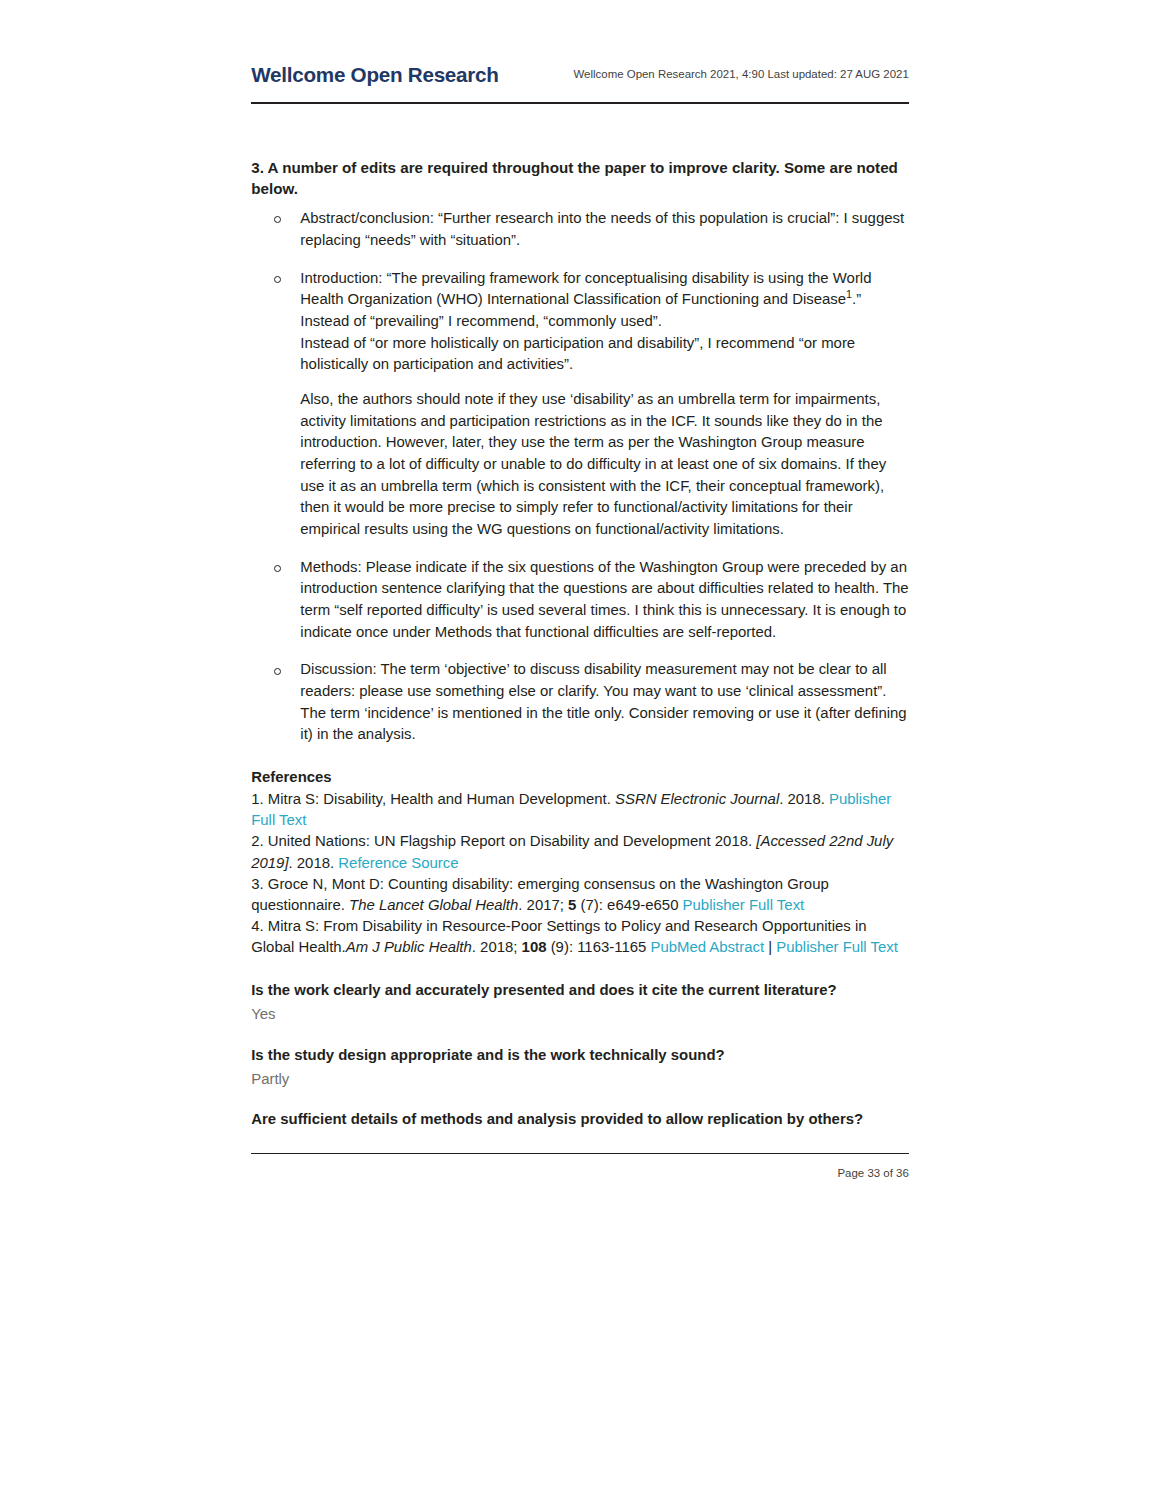Wellcome Open Research
Wellcome Open Research 2021, 4:90 Last updated: 27 AUG 2021
3. A number of edits are required throughout the paper to improve clarity. Some are noted below.
Abstract/conclusion: “Further research into the needs of this population is crucial”: I suggest replacing “needs” with “situation”.
Introduction: “The prevailing framework for conceptualising disability is using the World Health Organization (WHO) International Classification of Functioning and Disease1.” Instead of “prevailing” I recommend, “commonly used”.
Instead of “or more holistically on participation and disability”, I recommend “or more holistically on participation and activities”.
Also, the authors should note if they use ‘disability’ as an umbrella term for impairments, activity limitations and participation restrictions as in the ICF. It sounds like they do in the introduction. However, later, they use the term as per the Washington Group measure referring to a lot of difficulty or unable to do difficulty in at least one of six domains. If they use it as an umbrella term (which is consistent with the ICF, their conceptual framework), then it would be more precise to simply refer to functional/activity limitations for their empirical results using the WG questions on functional/activity limitations.
Methods: Please indicate if the six questions of the Washington Group were preceded by an introduction sentence clarifying that the questions are about difficulties related to health. The term “self reported difficulty’ is used several times. I think this is unnecessary. It is enough to indicate once under Methods that functional difficulties are self-reported.
Discussion: The term ‘objective’ to discuss disability measurement may not be clear to all readers: please use something else or clarify. You may want to use ‘clinical assessment”. The term ‘incidence’ is mentioned in the title only. Consider removing or use it (after defining it) in the analysis.
References
1. Mitra S: Disability, Health and Human Development. SSRN Electronic Journal. 2018. Publisher Full Text
2. United Nations: UN Flagship Report on Disability and Development 2018. [Accessed 22nd July 2019]. 2018. Reference Source
3. Groce N, Mont D: Counting disability: emerging consensus on the Washington Group questionnaire. The Lancet Global Health. 2017; 5 (7): e649-e650 Publisher Full Text
4. Mitra S: From Disability in Resource-Poor Settings to Policy and Research Opportunities in Global Health.Am J Public Health. 2018; 108 (9): 1163-1165 PubMed Abstract | Publisher Full Text
Is the work clearly and accurately presented and does it cite the current literature?
Yes
Is the study design appropriate and is the work technically sound?
Partly
Are sufficient details of methods and analysis provided to allow replication by others?
Page 33 of 36